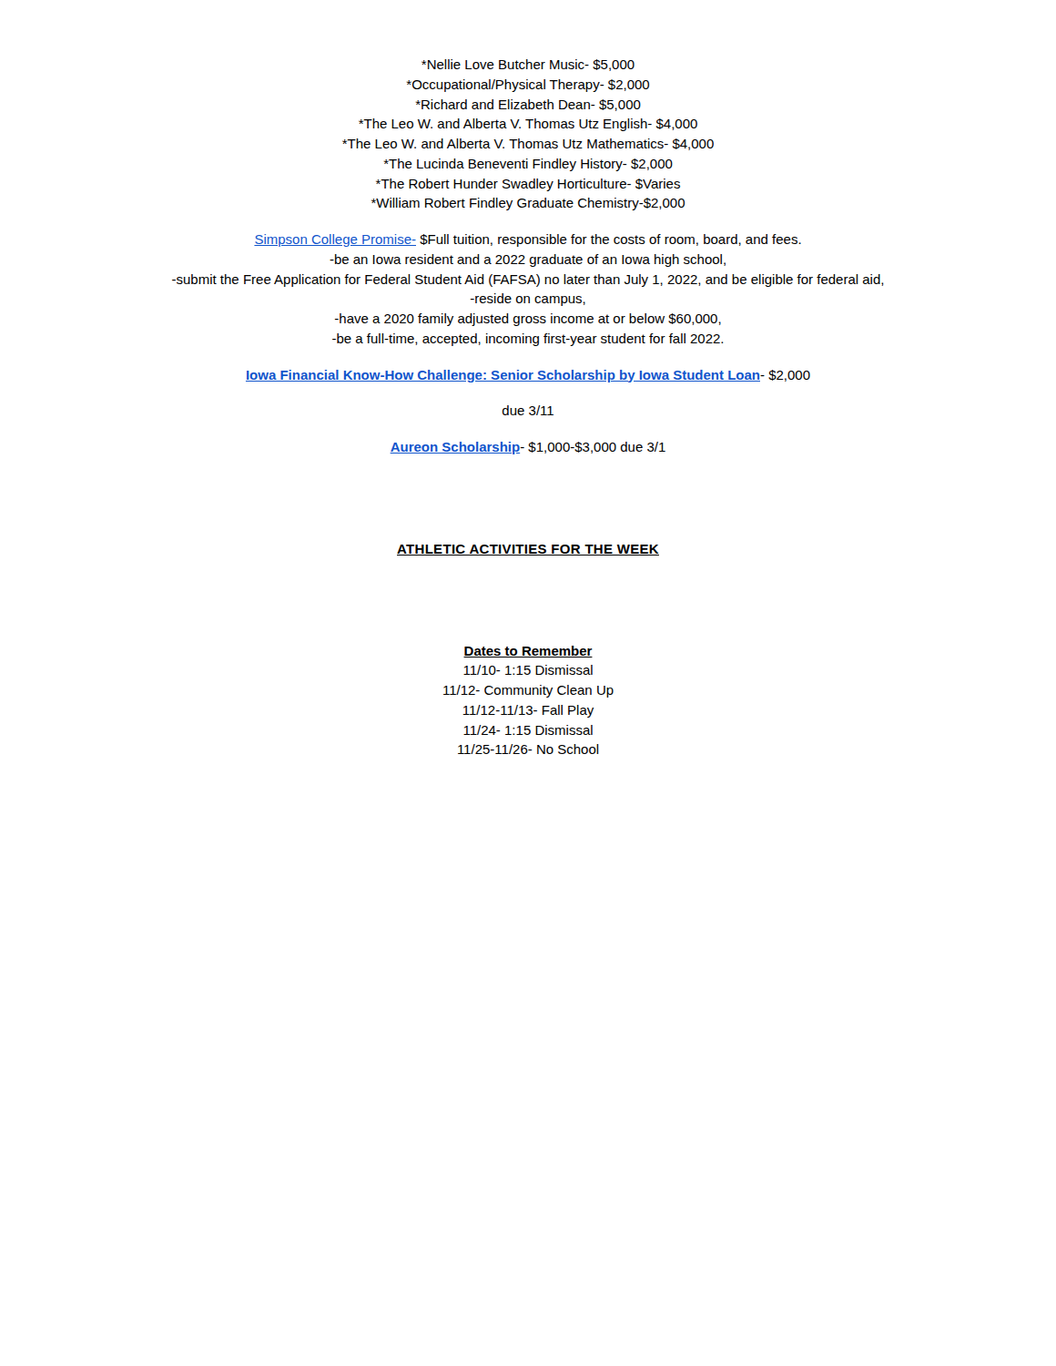*Nellie Love Butcher Music- $5,000
*Occupational/Physical Therapy- $2,000
*Richard and Elizabeth Dean- $5,000
*The Leo W. and Alberta V. Thomas Utz English- $4,000
*The Leo W. and Alberta V. Thomas Utz Mathematics- $4,000
*The Lucinda Beneventi Findley History- $2,000
*The Robert Hunder Swadley Horticulture- $Varies
*William Robert Findley Graduate Chemistry-$2,000
Simpson College Promise- $Full tuition, responsible for the costs of room, board, and fees.
-be an Iowa resident and a 2022 graduate of an Iowa high school,
-submit the Free Application for Federal Student Aid (FAFSA) no later than July 1, 2022, and be eligible for federal aid,
-reside on campus,
-have a 2020 family adjusted gross income at or below $60,000,
-be a full-time, accepted, incoming first-year student for fall 2022.
Iowa Financial Know-How Challenge: Senior Scholarship by Iowa Student Loan- $2,000
due 3/11
Aureon Scholarship- $1,000-$3,000 due 3/1
ATHLETIC ACTIVITIES FOR THE WEEK
Dates to Remember
11/10- 1:15 Dismissal
11/12- Community Clean Up
11/12-11/13- Fall Play
11/24- 1:15 Dismissal
11/25-11/26- No School